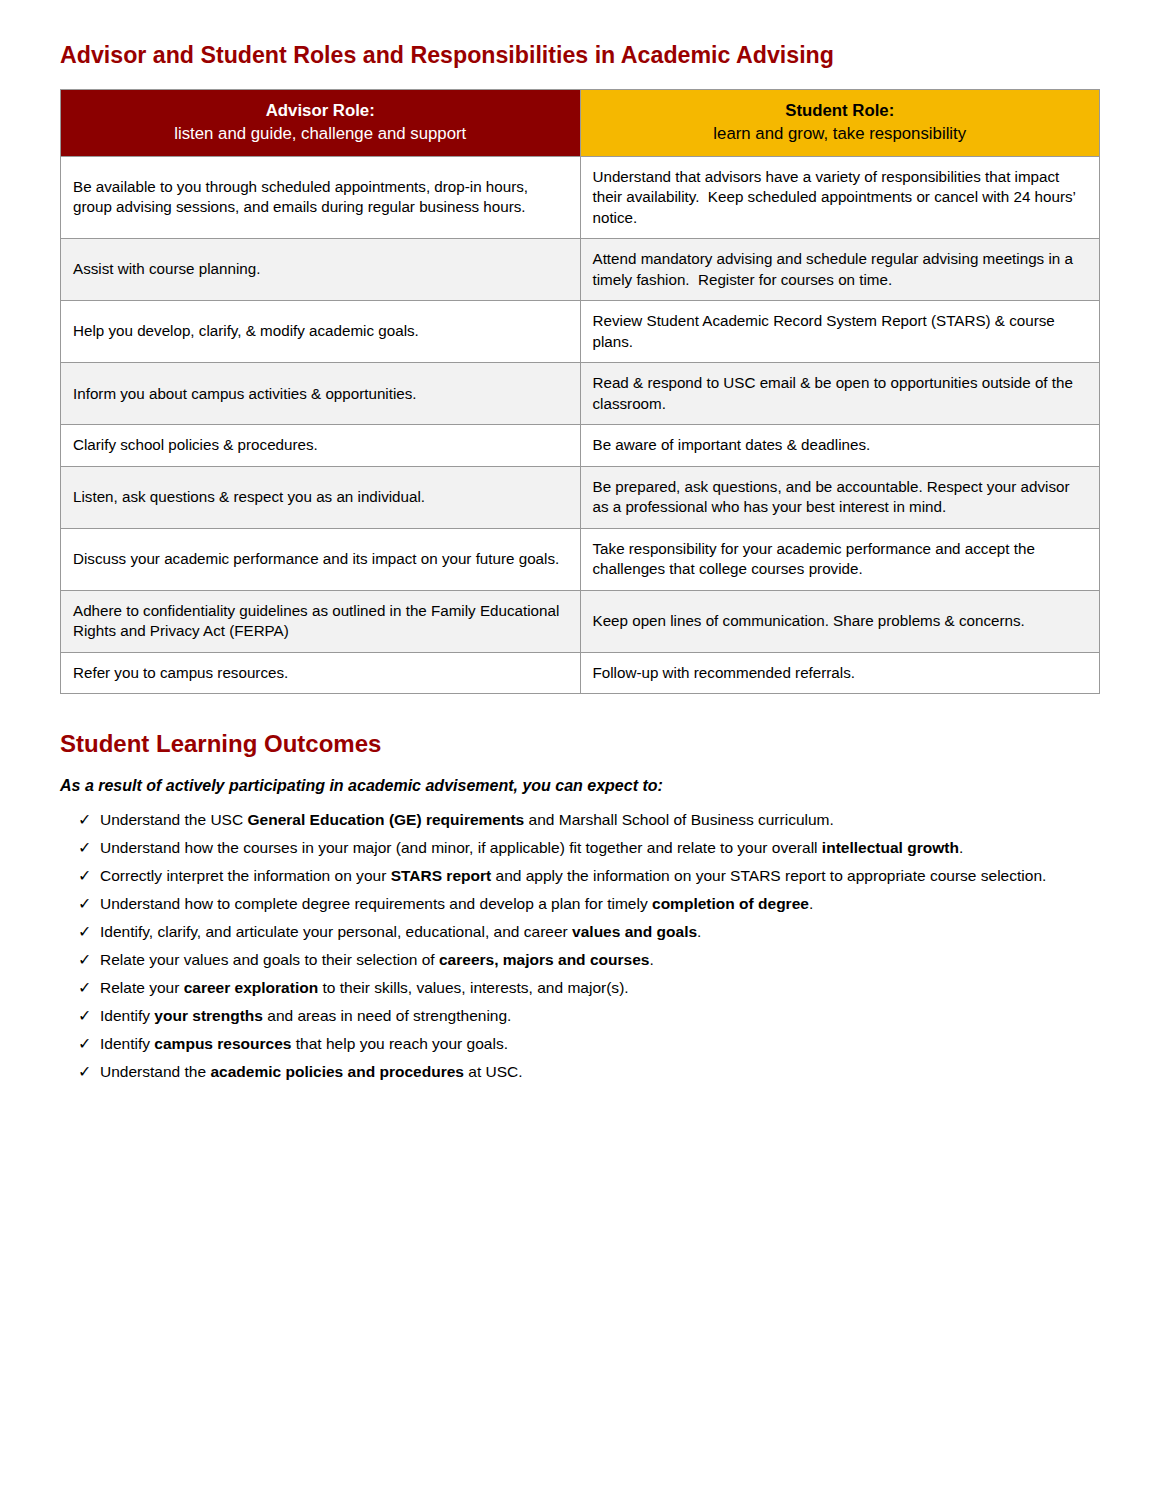Advisor and Student Roles and Responsibilities in Academic Advising
| Advisor Role: listen and guide, challenge and support | Student Role: learn and grow, take responsibility |
| --- | --- |
| Be available to you through scheduled appointments, drop-in hours, group advising sessions, and emails during regular business hours. | Understand that advisors have a variety of responsibilities that impact their availability. Keep scheduled appointments or cancel with 24 hours’ notice. |
| Assist with course planning. | Attend mandatory advising and schedule regular advising meetings in a timely fashion. Register for courses on time. |
| Help you develop, clarify, & modify academic goals. | Review Student Academic Record System Report (STARS) & course plans. |
| Inform you about campus activities & opportunities. | Read & respond to USC email & be open to opportunities outside of the classroom. |
| Clarify school policies & procedures. | Be aware of important dates & deadlines. |
| Listen, ask questions & respect you as an individual. | Be prepared, ask questions, and be accountable. Respect your advisor as a professional who has your best interest in mind. |
| Discuss your academic performance and its impact on your future goals. | Take responsibility for your academic performance and accept the challenges that college courses provide. |
| Adhere to confidentiality guidelines as outlined in the Family Educational Rights and Privacy Act (FERPA) | Keep open lines of communication. Share problems & concerns. |
| Refer you to campus resources. | Follow-up with recommended referrals. |
Student Learning Outcomes
As a result of actively participating in academic advisement, you can expect to:
Understand the USC General Education (GE) requirements and Marshall School of Business curriculum.
Understand how the courses in your major (and minor, if applicable) fit together and relate to your overall intellectual growth.
Correctly interpret the information on your STARS report and apply the information on your STARS report to appropriate course selection.
Understand how to complete degree requirements and develop a plan for timely completion of degree.
Identify, clarify, and articulate your personal, educational, and career values and goals.
Relate your values and goals to their selection of careers, majors and courses.
Relate your career exploration to their skills, values, interests, and major(s).
Identify your strengths and areas in need of strengthening.
Identify campus resources that help you reach your goals.
Understand the academic policies and procedures at USC.